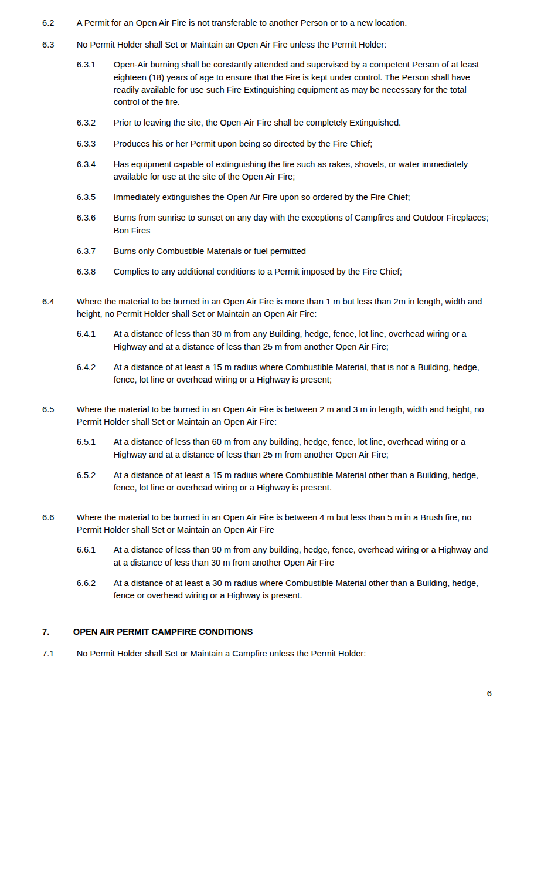6.2
A Permit for an Open Air Fire is not transferable to another Person or to a new location.
6.3
No Permit Holder shall Set or Maintain an Open Air Fire unless the Permit Holder:
6.3.1
Open-Air burning shall be constantly attended and supervised by a competent Person of at least eighteen (18) years of age to ensure that the Fire is kept under control. The Person shall have readily available for use such Fire Extinguishing equipment as may be necessary for the total control of the fire.
6.3.2
Prior to leaving the site, the Open-Air Fire shall be completely Extinguished.
6.3.3
Produces his or her Permit upon being so directed by the Fire Chief;
6.3.4
Has equipment capable of extinguishing the fire such as rakes, shovels, or water immediately available for use at the site of the Open Air Fire;
6.3.5
Immediately extinguishes the Open Air Fire upon so ordered by the Fire Chief;
6.3.6
Burns from sunrise to sunset on any day with the exceptions of Campfires and Outdoor Fireplaces; Bon Fires
6.3.7
Burns only Combustible Materials or fuel permitted
6.3.8
Complies to any additional conditions to a Permit imposed by the Fire Chief;
6.4
Where the material to be burned in an Open Air Fire is more than 1 m but less than 2m in length, width and height, no Permit Holder shall Set or Maintain an Open Air Fire:
6.4.1
At a distance of less than 30 m from any Building, hedge, fence, lot line, overhead wiring or a Highway and at a distance of less than 25 m from another Open Air Fire;
6.4.2
At a distance of at least a 15 m radius where Combustible Material, that is not a Building, hedge, fence, lot line or overhead wiring or a Highway is present;
6.5
Where the material to be burned in an Open Air Fire is between 2 m and 3 m in length, width and height, no Permit Holder shall Set or Maintain an Open Air Fire:
6.5.1
At a distance of less than 60 m from any building, hedge, fence, lot line, overhead wiring or a Highway and at a distance of less than 25 m from another Open Air Fire;
6.5.2
At a distance of at least a 15 m radius where Combustible Material other than a Building, hedge, fence, lot line or overhead wiring or a Highway is present.
6.6
Where the material to be burned in an Open Air Fire is between 4 m but less than 5 m in a Brush fire, no Permit Holder shall Set or Maintain an Open Air Fire
6.6.1
At a distance of less than 90 m from any building, hedge, fence, overhead wiring or a Highway and at a distance of less than 30 m from another Open Air Fire
6.6.2
At a distance of at least a 30 m radius where Combustible Material other than a Building, hedge, fence or overhead wiring or a Highway is present.
7. OPEN AIR PERMIT CAMPFIRE CONDITIONS
7.1
No Permit Holder shall Set or Maintain a Campfire unless the Permit Holder:
6